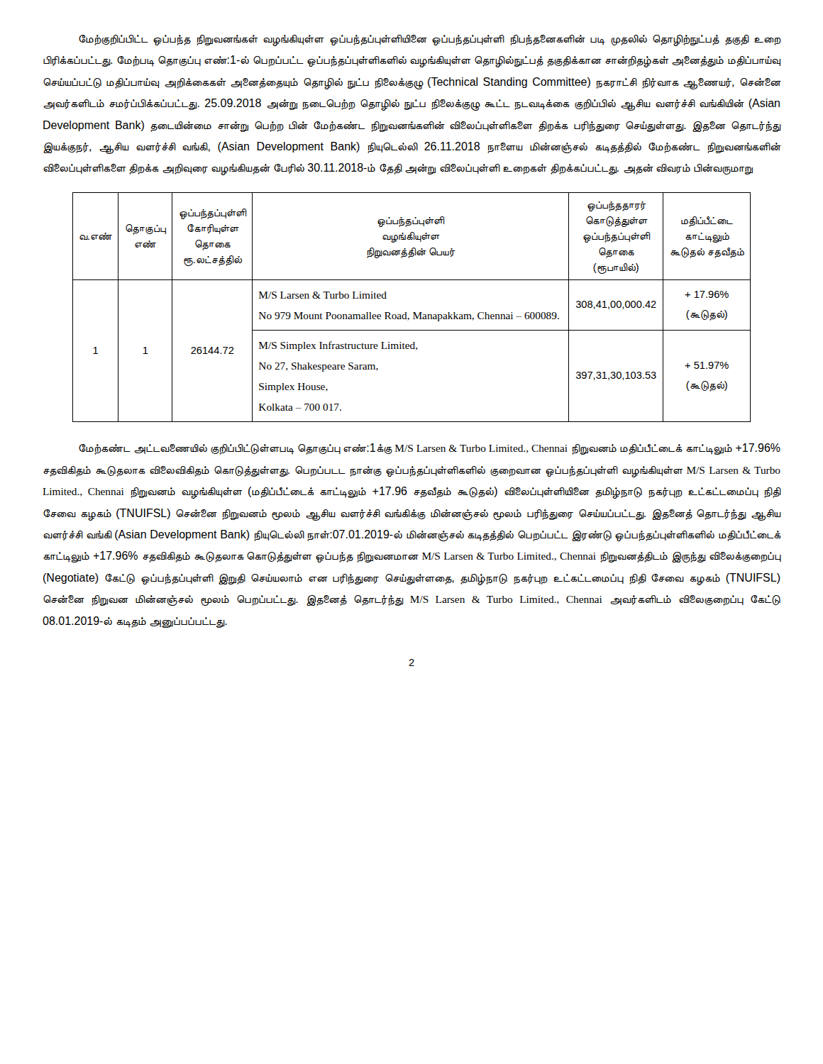மேற்குறிப்பிட்ட ஒப்பந்த நிறுவனங்கள் வழங்கியுள்ள ஒப்பந்தப்புள்ளியினை ஒப்பந்தப்புள்ளி நிபந்தனைகளின் படி முதலில் தொழிற்நுட்பத் தகுதி உறை பிரிக்கப்பட்டது. மேற்படி தொகுப்பு எண்:1-ல் பெறப்பட்ட ஒப்பந்தப்புள்ளிகளில் வழங்கியுள்ள தொழில்நுட்பத் தகுதிக்கான சான்றிதழ்கள் அனைத்தும் மதிப்பாய்வு செய்யப்பட்டு மதிப்பாய்வு அறிக்கைகள் அனைத்தையும் தொழில் நுட்ப நிலைக்குழு (Technical Standing Committee) நகராட்சி நிர்வாக ஆணையர், சென்னை அவர்களிடம் சமர்ப்பிக்கப்பட்டது. 25.09.2018 அன்று நடைபெற்ற தொழில் நுட்ப நிலைக்குழு கூட்ட நடவடிக்கை குறிப்பில் ஆசிய வளர்ச்சி வங்கியின் (Asian Development Bank) தடையின்மை சான்று பெற்ற பின் மேற்கண்ட நிறுவனங்களின் விலைப்புள்ளிகளை திறக்க பரிந்துரை செய்துள்ளது. இதனை தொடர்ந்து இயக்குநர், ஆசிய வளர்ச்சி வங்கி, (Asian Development Bank) நியுடெல்லி 26.11.2018 நாளைய மின்னஞ்சல் கடிதத்தில் மேற்கண்ட நிறுவனங்களின் விலைப்புள்ளிகளை திறக்க அறிவுரை வழங்கியதன் பேரில் 30.11.2018-ம் தேதி அன்று விலைப்புள்ளி உறைகள் திறக்கப்பட்டது. அதன் விவரம் பின்வருமாறு
| வ.எண் | தொகுப்பு எண் | ஒப்பந்தப்புள்ளி கோரியுள்ள தொகை ரூ.லட்சத்தில் | ஒப்பந்தப்புள்ளி வழங்கியுள்ள நிறுவனத்தின் பெயர் | ஒப்பந்ததாரர் கொடுத்துள்ள ஒப்பந்தப்புள்ளி தொகை (ரூபாயில்) | மதிப்பீட்டை காட்டிலும் கூடுதல் சதவீதம் |
| --- | --- | --- | --- | --- | --- |
| 1 | 1 | 26144.72 | M/S Larsen & Turbo Limited No 979 Mount Poonamallee Road, Manapakkam, Chennai – 600089. | 308,41,00,000.42 | + 17.96% (கூடுதல்) |
| M/S Simplex Infrastructure Limited, No 27, Shakespeare Saram, Simplex House, Kolkata – 700 017. | 397,31,30,103.53 | + 51.97% (கூடுதல்) |
மேற்கண்ட அட்டவணையில் குறிப்பிட்டுள்ளபடி தொகுப்பு எண்:1க்கு M/S Larsen & Turbo Limited., Chennai நிறுவனம் மதிப்பீட்டைக் காட்டிலும் +17.96% சதவிகிதம் கூடுதலாக விலைவிகிதம் கொடுத்துள்ளது. பெறப்படட நான்கு ஒப்பந்தப்புள்ளிகளில் குறைவான ஒப்பந்தப்புள்ளி வழங்கியுள்ள M/S Larsen & Turbo Limited., Chennai நிறுவனம் வழங்கியுள்ள (மதிப்பீட்டைக் காட்டிலும் +17.96 சதவீதம் கூடுதல்) விலைப்புள்ளியினை தமிழ்நாடு நகர்புற உட்கட்டமைப்பு நிதி சேவை கழகம் (TNUIFSL) சென்னை நிறுவனம் மூலம் ஆசிய வளர்ச்சி வங்கிக்கு மின்னஞ்சல் மூலம் பரிந்துரை செய்யப்பட்டது. இதனைத் தொடர்ந்து ஆசிய வளர்ச்சி வங்கி (Asian Development Bank) நியுடெல்லி நாள்:07.01.2019-ல் மின்னஞ்சல் கடிதத்தில் பெறப்பட்ட இரண்டு ஒப்பந்தப்புள்ளிகளில் மதிப்பீட்டைக் காட்டிலும் +17.96% சதவிகிதம் கூடுதலாக கொடுத்துள்ள ஒப்பந்த நிறுவனமான M/S Larsen & Turbo Limited., Chennai நிறுவனத்திடம் இருந்து விலைக்குறைப்பு (Negotiate) கேட்டு ஒப்பந்தப்புள்ளி இறுதி செய்யலாம் என பரிந்துரை செய்துள்ளதை, தமிழ்நாடு நகர்புற உட்கட்டமைப்பு நிதி சேவை கழகம் (TNUIFSL) சென்னை நிறுவன மின்னஞ்சல் மூலம் பெறப்பட்டது. இதனைத் தொடர்ந்து M/S Larsen & Turbo Limited., Chennai அவர்களிடம் விலைகுறைப்பு கேட்டு 08.01.2019-ல் கடிதம் அனுப்பப்பட்டது.
2